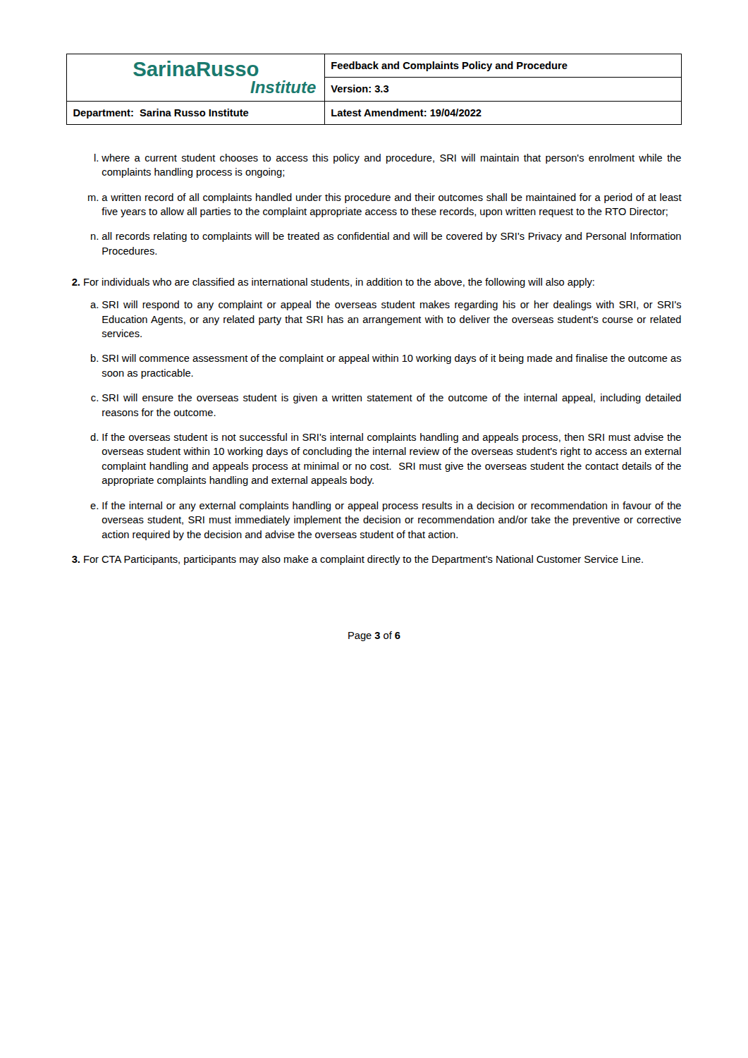| Sarina Russo Institute | Feedback and Complaints Policy and Procedure |
| Version: 3.3 |
| Department: Sarina Russo Institute | Latest Amendment: 19/04/2022 |
where a current student chooses to access this policy and procedure, SRI will maintain that person's enrolment while the complaints handling process is ongoing;
a written record of all complaints handled under this procedure and their outcomes shall be maintained for a period of at least five years to allow all parties to the complaint appropriate access to these records, upon written request to the RTO Director;
all records relating to complaints will be treated as confidential and will be covered by SRI's Privacy and Personal Information Procedures.
For individuals who are classified as international students, in addition to the above, the following will also apply:
SRI will respond to any complaint or appeal the overseas student makes regarding his or her dealings with SRI, or SRI's Education Agents, or any related party that SRI has an arrangement with to deliver the overseas student's course or related services.
SRI will commence assessment of the complaint or appeal within 10 working days of it being made and finalise the outcome as soon as practicable.
SRI will ensure the overseas student is given a written statement of the outcome of the internal appeal, including detailed reasons for the outcome.
If the overseas student is not successful in SRI's internal complaints handling and appeals process, then SRI must advise the overseas student within 10 working days of concluding the internal review of the overseas student's right to access an external complaint handling and appeals process at minimal or no cost. SRI must give the overseas student the contact details of the appropriate complaints handling and external appeals body.
If the internal or any external complaints handling or appeal process results in a decision or recommendation in favour of the overseas student, SRI must immediately implement the decision or recommendation and/or take the preventive or corrective action required by the decision and advise the overseas student of that action.
For CTA Participants, participants may also make a complaint directly to the Department's National Customer Service Line.
Page 3 of 6